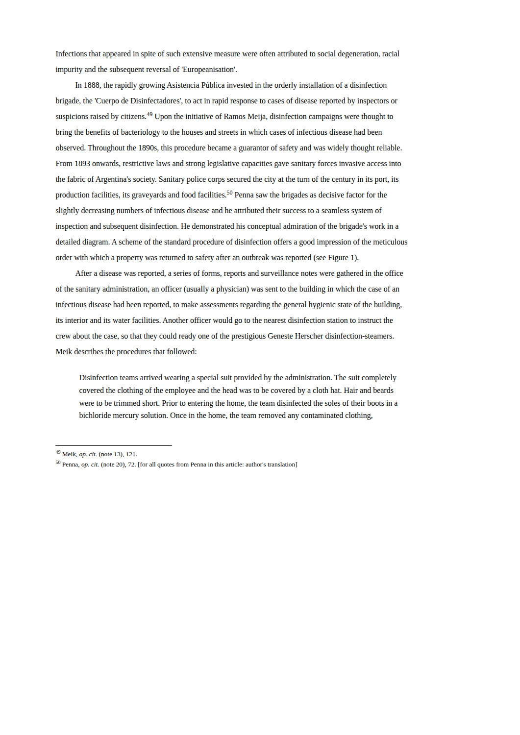Infections that appeared in spite of such extensive measure were often attributed to social degeneration, racial impurity and the subsequent reversal of 'Europeanisation'.
In 1888, the rapidly growing Asistencia Pública invested in the orderly installation of a disinfection brigade, the 'Cuerpo de Disinfectadores', to act in rapid response to cases of disease reported by inspectors or suspicions raised by citizens.49 Upon the initiative of Ramos Meija, disinfection campaigns were thought to bring the benefits of bacteriology to the houses and streets in which cases of infectious disease had been observed. Throughout the 1890s, this procedure became a guarantor of safety and was widely thought reliable. From 1893 onwards, restrictive laws and strong legislative capacities gave sanitary forces invasive access into the fabric of Argentina's society. Sanitary police corps secured the city at the turn of the century in its port, its production facilities, its graveyards and food facilities.50 Penna saw the brigades as decisive factor for the slightly decreasing numbers of infectious disease and he attributed their success to a seamless system of inspection and subsequent disinfection. He demonstrated his conceptual admiration of the brigade's work in a detailed diagram. A scheme of the standard procedure of disinfection offers a good impression of the meticulous order with which a property was returned to safety after an outbreak was reported (see Figure 1).
After a disease was reported, a series of forms, reports and surveillance notes were gathered in the office of the sanitary administration, an officer (usually a physician) was sent to the building in which the case of an infectious disease had been reported, to make assessments regarding the general hygienic state of the building, its interior and its water facilities. Another officer would go to the nearest disinfection station to instruct the crew about the case, so that they could ready one of the prestigious Geneste Herscher disinfection-steamers. Meik describes the procedures that followed:
Disinfection teams arrived wearing a special suit provided by the administration. The suit completely covered the clothing of the employee and the head was to be covered by a cloth hat. Hair and beards were to be trimmed short. Prior to entering the home, the team disinfected the soles of their boots in a bichloride mercury solution. Once in the home, the team removed any contaminated clothing,
49 Meik, op. cit. (note 13), 121.
50 Penna, op. cit. (note 20), 72. [for all quotes from Penna in this article: author's translation]